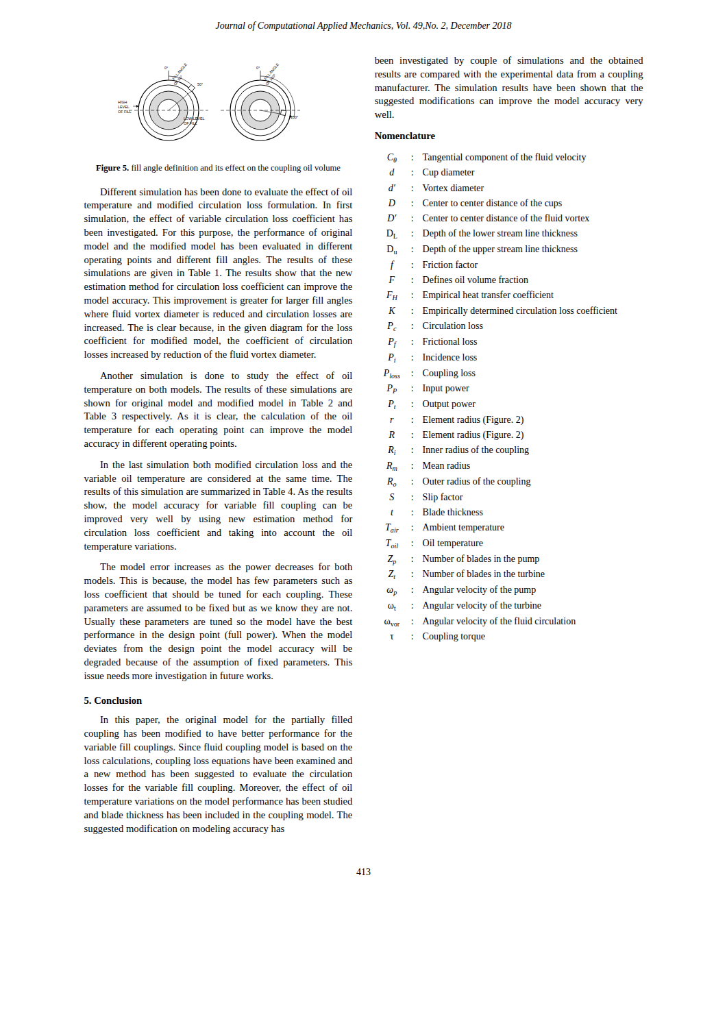Journal of Computational Applied Mechanics, Vol. 49,No. 2, December 2018
0° 50° FILL ANGLE OF 50° HIGH LEVEL OF FILL LOW LEVEL OF FILL 0° 100° FILL ANGLE OF 100°
Figure 5. fill angle definition and its effect on the coupling oil volume
Different simulation has been done to evaluate the effect of oil temperature and modified circulation loss formulation. In first simulation, the effect of variable circulation loss coefficient has been investigated. For this purpose, the performance of original model and the modified model has been evaluated in different operating points and different fill angles. The results of these simulations are given in Table 1. The results show that the new estimation method for circulation loss coefficient can improve the model accuracy. This improvement is greater for larger fill angles where fluid vortex diameter is reduced and circulation losses are increased. The is clear because, in the given diagram for the loss coefficient for modified model, the coefficient of circulation losses increased by reduction of the fluid vortex diameter.
Another simulation is done to study the effect of oil temperature on both models. The results of these simulations are shown for original model and modified model in Table 2 and Table 3 respectively. As it is clear, the calculation of the oil temperature for each operating point can improve the model accuracy in different operating points.
In the last simulation both modified circulation loss and the variable oil temperature are considered at the same time. The results of this simulation are summarized in Table 4. As the results show, the model accuracy for variable fill coupling can be improved very well by using new estimation method for circulation loss coefficient and taking into account the oil temperature variations.
The model error increases as the power decreases for both models. This is because, the model has few parameters such as loss coefficient that should be tuned for each coupling. These parameters are assumed to be fixed but as we know they are not. Usually these parameters are tuned so the model have the best performance in the design point (full power). When the model deviates from the design point the model accuracy will be degraded because of the assumption of fixed parameters. This issue needs more investigation in future works.
5. Conclusion
In this paper, the original model for the partially filled coupling has been modified to have better performance for the variable fill couplings. Since fluid coupling model is based on the loss calculations, coupling loss equations have been examined and a new method has been suggested to evaluate the circulation losses for the variable fill coupling. Moreover, the effect of oil temperature variations on the model performance has been studied and blade thickness has been included in the coupling model. The suggested modification on modeling accuracy has
been investigated by couple of simulations and the obtained results are compared with the experimental data from a coupling manufacturer. The simulation results have been shown that the suggested modifications can improve the model accuracy very well.
Nomenclature
| C θ | : | Tangential component of the fluid velocity |
| d | : | Cup diameter |
| d′ | : | Vortex diameter |
| D | : | Center to center distance of the cups |
| D′ | : | Center to center distance of the fluid vortex |
| D L | : | Depth of the lower stream line thickness |
| D u | : | Depth of the upper stream line thickness |
| f | : | Friction factor |
| F | : | Defines oil volume fraction |
| F H | : | Empirical heat transfer coefficient |
| K | : | Empirically determined circulation loss coefficient |
| P c | : | Circulation loss |
| P f | : | Frictional loss |
| P i | : | Incidence loss |
| P loss | : | Coupling loss |
| P P | : | Input power |
| P t | : | Output power |
| r | : | Element radius (Figure. 2) |
| R | : | Element radius (Figure. 2) |
| R i | : | Inner radius of the coupling |
| R m | : | Mean radius |
| R o | : | Outer radius of the coupling |
| S | : | Slip factor |
| t | : | Blade thickness |
| T air | : | Ambient temperature |
| T oil | : | Oil temperature |
| Z p | : | Number of blades in the pump |
| Z t | : | Number of blades in the turbine |
| ω p | : | Angular velocity of the pump |
| ω t | : | Angular velocity of the turbine |
| ω vor | : | Angular velocity of the fluid circulation |
| τ | : | Coupling torque |
413